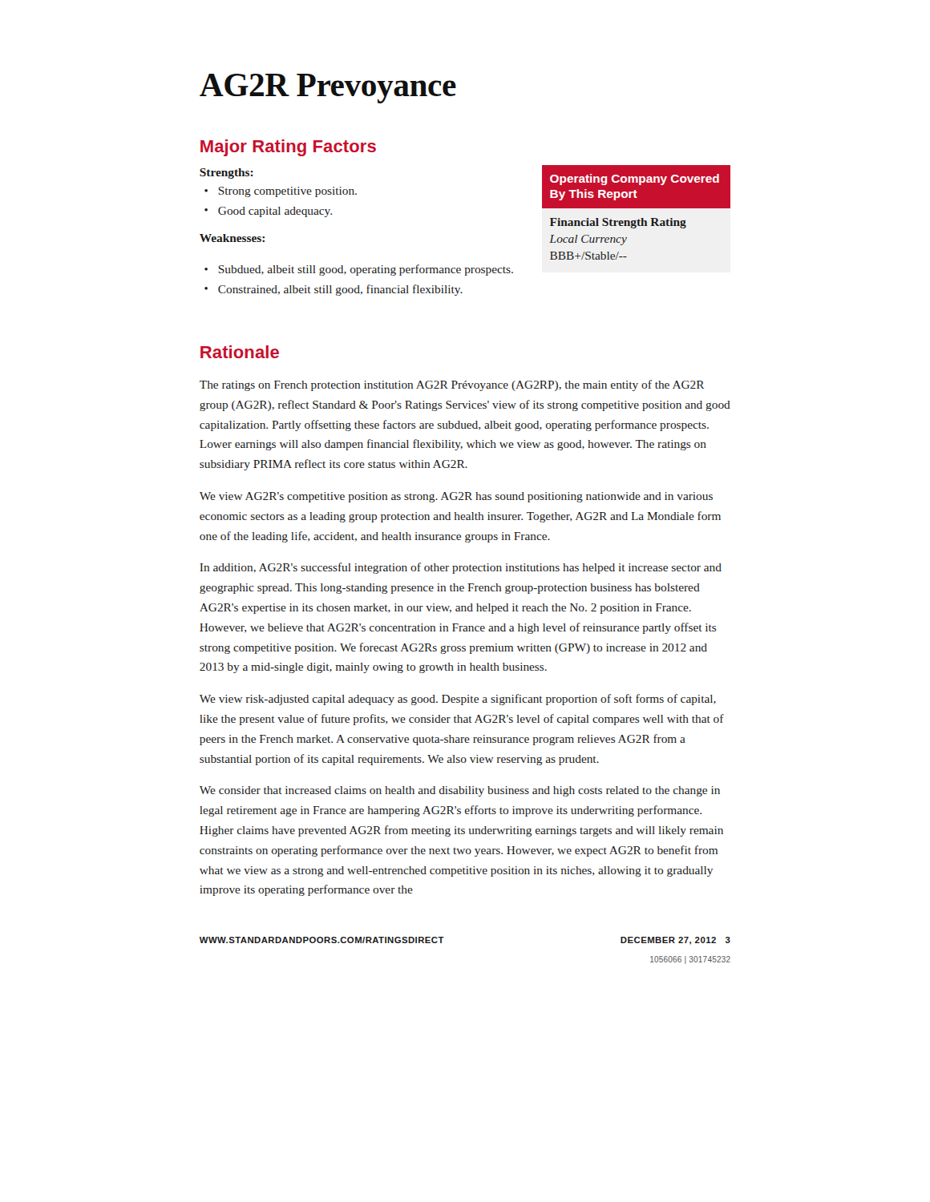AG2R Prevoyance
Major Rating Factors
Strengths:
Strong competitive position.
Good capital adequacy.
Weaknesses:
Subdued, albeit still good, operating performance prospects.
Constrained, albeit still good, financial flexibility.
Operating Company Covered By This Report
Financial Strength Rating
Local Currency
BBB+/Stable/--
Rationale
The ratings on French protection institution AG2R Prévoyance (AG2RP), the main entity of the AG2R group (AG2R), reflect Standard & Poor's Ratings Services' view of its strong competitive position and good capitalization. Partly offsetting these factors are subdued, albeit good, operating performance prospects. Lower earnings will also dampen financial flexibility, which we view as good, however. The ratings on subsidiary PRIMA reflect its core status within AG2R.
We view AG2R's competitive position as strong. AG2R has sound positioning nationwide and in various economic sectors as a leading group protection and health insurer. Together, AG2R and La Mondiale form one of the leading life, accident, and health insurance groups in France.
In addition, AG2R's successful integration of other protection institutions has helped it increase sector and geographic spread. This long-standing presence in the French group-protection business has bolstered AG2R's expertise in its chosen market, in our view, and helped it reach the No. 2 position in France. However, we believe that AG2R's concentration in France and a high level of reinsurance partly offset its strong competitive position. We forecast AG2Rs gross premium written (GPW) to increase in 2012 and 2013 by a mid-single digit, mainly owing to growth in health business.
We view risk-adjusted capital adequacy as good. Despite a significant proportion of soft forms of capital, like the present value of future profits, we consider that AG2R's level of capital compares well with that of peers in the French market. A conservative quota-share reinsurance program relieves AG2R from a substantial portion of its capital requirements. We also view reserving as prudent.
We consider that increased claims on health and disability business and high costs related to the change in legal retirement age in France are hampering AG2R's efforts to improve its underwriting performance. Higher claims have prevented AG2R from meeting its underwriting earnings targets and will likely remain constraints on operating performance over the next two years. However, we expect AG2R to benefit from what we view as a strong and well-entrenched competitive position in its niches, allowing it to gradually improve its operating performance over the
WWW.STANDARDANDPOORS.COM/RATINGSDIRECT
DECEMBER 27, 2012 3
1056066 | 301745232